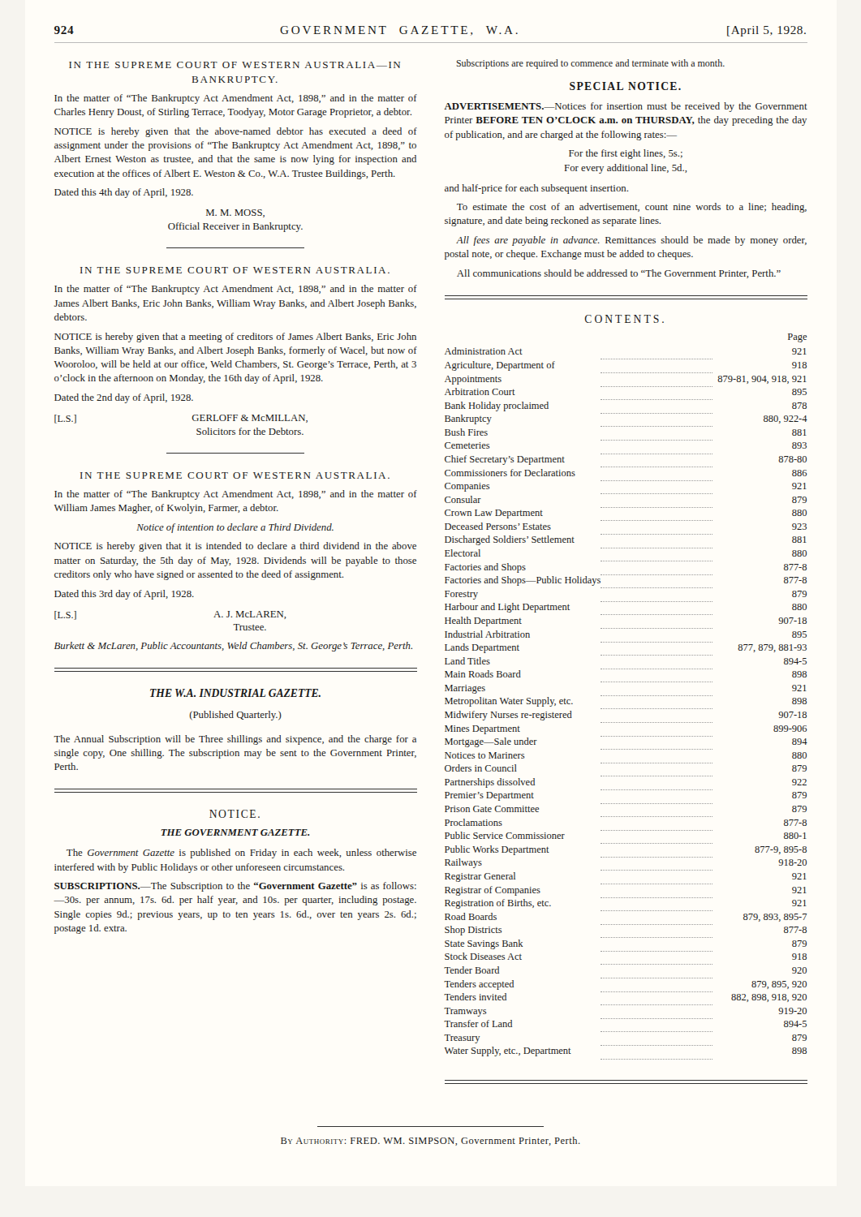924 GOVERNMENT GAZETTE, W.A. [April 5, 1928.
In the Supreme Court of Western Australia—In Bankruptcy.
In the matter of “The Bankruptcy Act Amendment Act, 1898,” and in the matter of Charles Henry Doust, of Stirling Terrace, Toodyay, Motor Garage Proprietor, a debtor.
NOTICE is hereby given that the above-named debtor has executed a deed of assignment under the provisions of “The Bankruptcy Act Amendment Act, 1898,” to Albert Ernest Weston as trustee, and that the same is now lying for inspection and execution at the offices of Albert E. Weston & Co., W.A. Trustee Buildings, Perth.
Dated this 4th day of April, 1928.
M. M. MOSS, Official Receiver in Bankruptcy.
In the Supreme Court of Western Australia.
In the matter of “The Bankruptcy Act Amendment Act, 1898,” and in the matter of James Albert Banks, Eric John Banks, William Wray Banks, and Albert Joseph Banks, debtors.
NOTICE is hereby given that a meeting of creditors of James Albert Banks, Eric John Banks, William Wray Banks, and Albert Joseph Banks, formerly of Wacel, but now of Wooroloo, will be held at our office, Weld Chambers, St. George’s Terrace, Perth, at 3 o’clock in the afternoon on Monday, the 16th day of April, 1928.
Dated the 2nd day of April, 1928.
[L.S.] GERLOFF & McMILLAN,
Solicitors for the Debtors.
In the Supreme Court of Western Australia.
In the matter of “The Bankruptcy Act Amendment Act, 1898,” and in the matter of William James Magher, of Kwolyin, Farmer, a debtor.
Notice of intention to declare a Third Dividend.
NOTICE is hereby given that it is intended to declare a third dividend in the above matter on Saturday, the 5th day of May, 1928. Dividends will be payable to those creditors only who have signed or assented to the deed of assignment.
Dated this 3rd day of April, 1928.
[L.S.] A. J. McLAREN,
Trustee.
Burkett & McLaren, Public Accountants, Weld Chambers, St. George’s Terrace, Perth.
THE W.A. INDUSTRIAL GAZETTE.
(Published Quarterly.)
The Annual Subscription will be Three shillings and sixpence, and the charge for a single copy, One shilling. The subscription may be sent to the Government Printer, Perth.
NOTICE.
THE GOVERNMENT GAZETTE.
The Government Gazette is published on Friday in each week, unless otherwise interfered with by Public Holidays or other unforeseen circumstances.
SUBSCRIPTIONS.—The Subscription to the “Government Gazette” is as follows:—30s. per annum, 17s. 6d. per half year, and 10s. per quarter, including postage. Single copies 9d.; previous years, up to ten years 1s. 6d., over ten years 2s. 6d.; postage 1d. extra.
Subscriptions are required to commence and terminate with a month.
Special Notice.
ADVERTISEMENTS.—Notices for insertion must be received by the Government Printer BEFORE TEN O’CLOCK a.m. on THURSDAY, the day preceding the day of publication, and are charged at the following rates:—
For the first eight lines, 5s.;
For every additional line, 5d.,
and half-price for each subsequent insertion.
To estimate the cost of an advertisement, count nine words to a line; heading, signature, and date being reckoned as separate lines.
All fees are payable in advance. Remittances should be made by money order, postal note, or cheque. Exchange must be added to cheques.
All communications should be addressed to “The Government Printer, Perth.”
CONTENTS.
Page
| Administration Act | | 921 |
| Agriculture, Department of | | 918 |
| Appointments | | 879-81, 904, 918, 921 |
| Arbitration Court | | 895 |
| Bank Holiday proclaimed | | 878 |
| Bankruptcy | | 880, 922-4 |
| Bush Fires | | 881 |
| Cemeteries | | 893 |
| Chief Secretary’s Department | | 878-80 |
| Commissioners for Declarations | | 886 |
| Companies | | 921 |
| Consular | | 879 |
| Crown Law Department | | 880 |
| Deceased Persons’ Estates | | 923 |
| Discharged Soldiers’ Settlement | | 881 |
| Electoral | | 880 |
| Factories and Shops | | 877-8 |
| Factories and Shops—Public Holidays | | 877-8 |
| Forestry | | 879 |
| Harbour and Light Department | | 880 |
| Health Department | | 907-18 |
| Industrial Arbitration | | 895 |
| Lands Department | | 877, 879, 881-93 |
| Land Titles | | 894-5 |
| Main Roads Board | | 898 |
| Marriages | | 921 |
| Metropolitan Water Supply, etc. | | 898 |
| Midwifery Nurses re-registered | | 907-18 |
| Mines Department | | 899-906 |
| Mortgage—Sale under | | 894 |
| Notices to Mariners | | 880 |
| Orders in Council | | 879 |
| Partnerships dissolved | | 922 |
| Premier’s Department | | 879 |
| Prison Gate Committee | | 879 |
| Proclamations | | 877-8 |
| Public Service Commissioner | | 880-1 |
| Public Works Department | | 877-9, 895-8 |
| Railways | | 918-20 |
| Registrar General | | 921 |
| Registrar of Companies | | 921 |
| Registration of Births, etc. | | 921 |
| Road Boards | | 879, 893, 895-7 |
| Shop Districts | | 877-8 |
| State Savings Bank | | 879 |
| Stock Diseases Act | | 918 |
| Tender Board | | 920 |
| Tenders accepted | | 879, 895, 920 |
| Tenders invited | | 882, 898, 918, 920 |
| Tramways | | 919-20 |
| Transfer of Land | | 894-5 |
| Treasury | | 879 |
| Water Supply, etc., Department | | 898 |
By Authority: FRED. WM. SIMPSON, Government Printer, Perth.